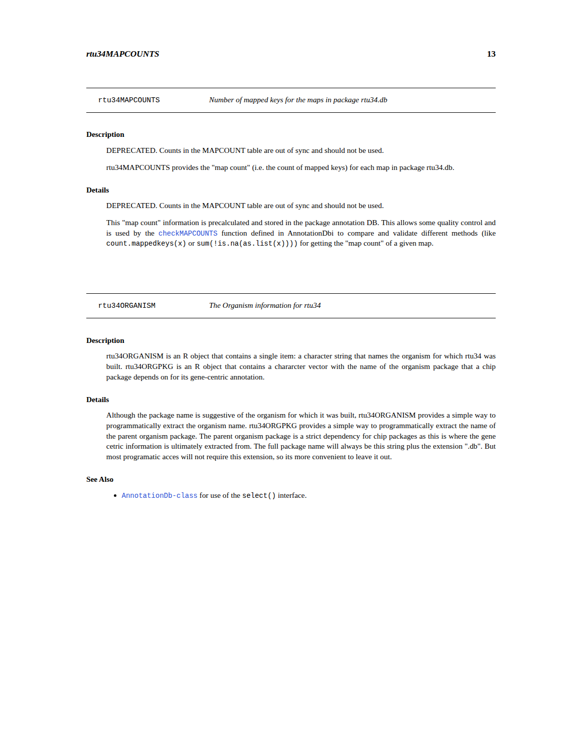rtu34MAPCOUNTS 13
| rtu34MAPCOUNTS | Number of mapped keys for the maps in package rtu34.db |
Description
DEPRECATED. Counts in the MAPCOUNT table are out of sync and should not be used.
rtu34MAPCOUNTS provides the "map count" (i.e. the count of mapped keys) for each map in package rtu34.db.
Details
DEPRECATED. Counts in the MAPCOUNT table are out of sync and should not be used.
This "map count" information is precalculated and stored in the package annotation DB. This allows some quality control and is used by the checkMAPCOUNTS function defined in AnnotationDbi to compare and validate different methods (like count.mappedkeys(x) or sum(!is.na(as.list(x)))) for getting the "map count" of a given map.
| rtu34ORGANISM | The Organism information for rtu34 |
Description
rtu34ORGANISM is an R object that contains a single item: a character string that names the organism for which rtu34 was built. rtu34ORGPKG is an R object that contains a chararcter vector with the name of the organism package that a chip package depends on for its gene-centric annotation.
Details
Although the package name is suggestive of the organism for which it was built, rtu34ORGANISM provides a simple way to programmatically extract the organism name. rtu34ORGPKG provides a simple way to programmatically extract the name of the parent organism package. The parent organism package is a strict dependency for chip packages as this is where the gene cetric information is ultimately extracted from. The full package name will always be this string plus the extension ".db". But most programatic acces will not require this extension, so its more convenient to leave it out.
See Also
AnnotationDb-class for use of the select() interface.